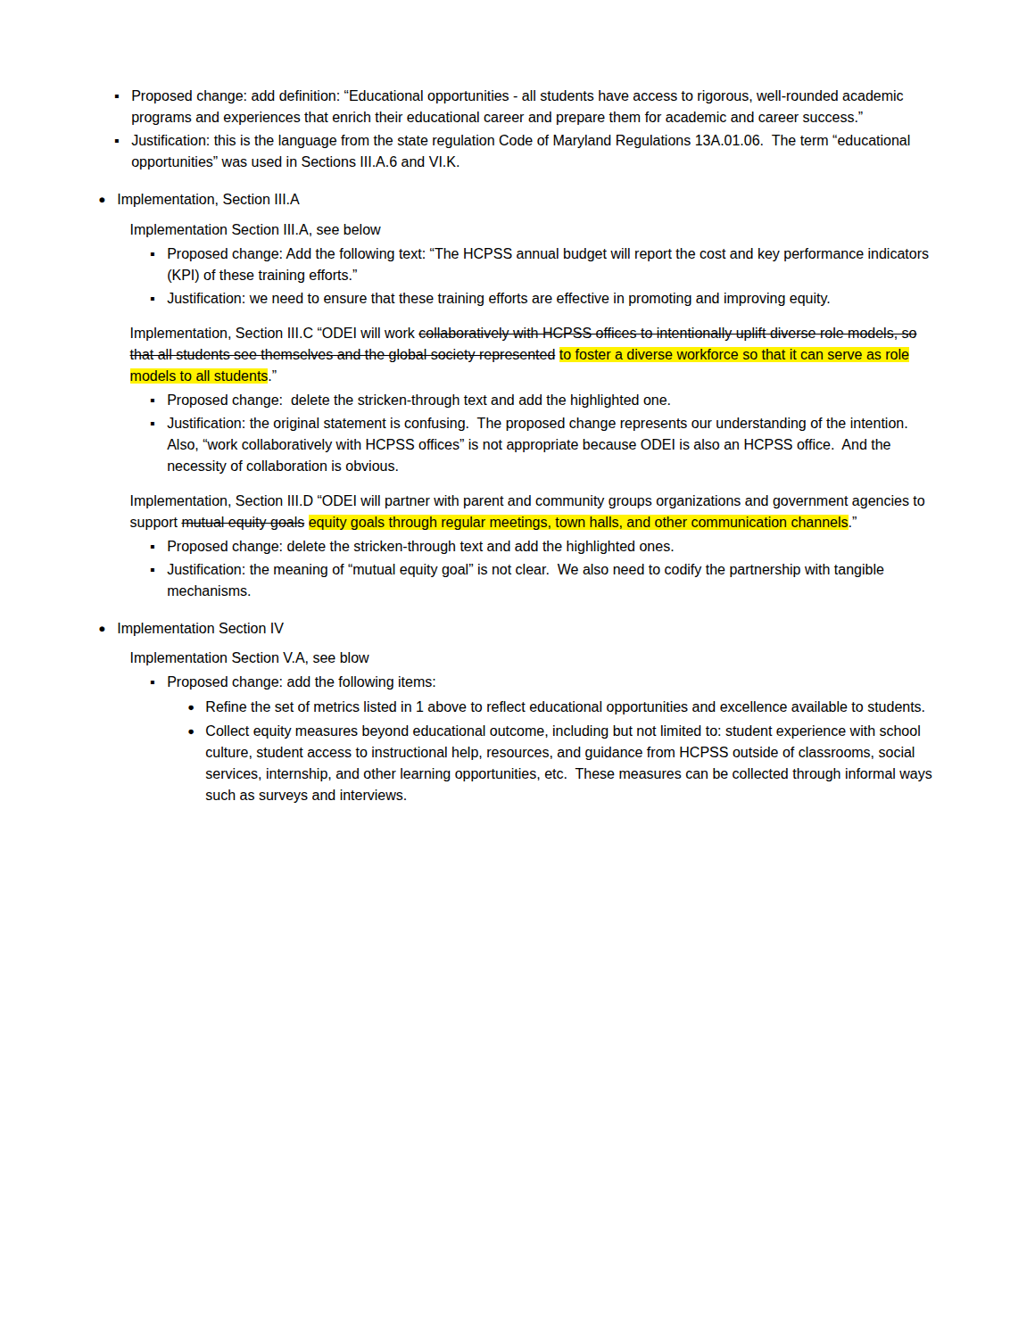Proposed change: add definition: “Educational opportunities - all students have access to rigorous, well-rounded academic programs and experiences that enrich their educational career and prepare them for academic and career success.”
Justification: this is the language from the state regulation Code of Maryland Regulations 13A.01.06. The term “educational opportunities” was used in Sections III.A.6 and VI.K.
Implementation, Section III.A
Implementation Section III.A, see below
Proposed change: Add the following text: “The HCPSS annual budget will report the cost and key performance indicators (KPI) of these training efforts.”
Justification: we need to ensure that these training efforts are effective in promoting and improving equity.
Implementation, Section III.C “ODEI will work collaboratively with HCPSS offices to intentionally uplift diverse role models, so that all students see themselves and the global society represented to foster a diverse workforce so that it can serve as role models to all students.”
Proposed change: delete the stricken-through text and add the highlighted one.
Justification: the original statement is confusing. The proposed change represents our understanding of the intention. Also, “work collaboratively with HCPSS offices” is not appropriate because ODEI is also an HCPSS office. And the necessity of collaboration is obvious.
Implementation, Section III.D “ODEI will partner with parent and community groups organizations and government agencies to support mutual equity goals equity goals through regular meetings, town halls, and other communication channels.”
Proposed change: delete the stricken-through text and add the highlighted ones.
Justification: the meaning of “mutual equity goal” is not clear. We also need to codify the partnership with tangible mechanisms.
Implementation Section IV
Implementation Section V.A, see blow
Proposed change: add the following items:
Refine the set of metrics listed in 1 above to reflect educational opportunities and excellence available to students.
Collect equity measures beyond educational outcome, including but not limited to: student experience with school culture, student access to instructional help, resources, and guidance from HCPSS outside of classrooms, social services, internship, and other learning opportunities, etc. These measures can be collected through informal ways such as surveys and interviews.